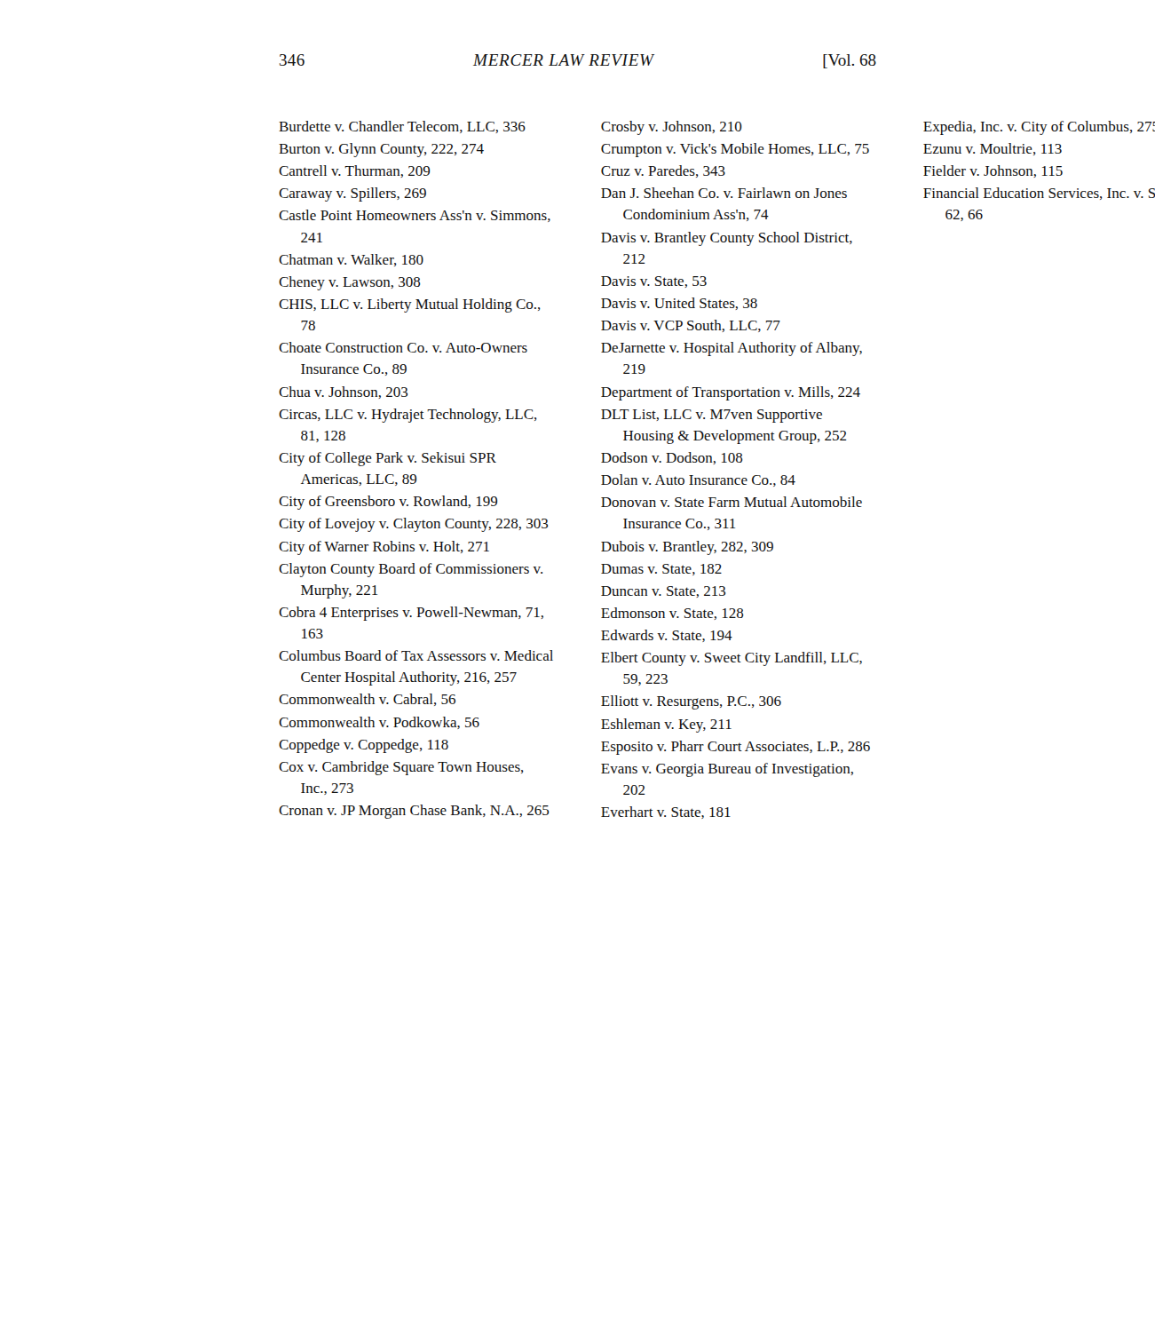346 MERCER LAW REVIEW [Vol. 68
Burdette v. Chandler Telecom, LLC, 336
Burton v. Glynn County, 222, 274
Cantrell v. Thurman, 209
Caraway v. Spillers, 269
Castle Point Homeowners Ass'n v. Simmons, 241
Chatman v. Walker, 180
Cheney v. Lawson, 308
CHIS, LLC v. Liberty Mutual Holding Co., 78
Choate Construction Co. v. Auto-Owners Insurance Co., 89
Chua v. Johnson, 203
Circas, LLC v. Hydrajet Technology, LLC, 81, 128
City of College Park v. Sekisui SPR Americas, LLC, 89
City of Greensboro v. Rowland, 199
City of Lovejoy v. Clayton County, 228, 303
City of Warner Robins v. Holt, 271
Clayton County Board of Commissioners v. Murphy, 221
Cobra 4 Enterprises v. Powell-Newman, 71, 163
Columbus Board of Tax Assessors v. Medical Center Hospital Authority, 216, 257
Commonwealth v. Cabral, 56
Commonwealth v. Podkowka, 56
Coppedge v. Coppedge, 118
Cox v. Cambridge Square Town Houses, Inc., 273
Cronan v. JP Morgan Chase Bank, N.A., 265
Crosby v. Johnson, 210
Crumpton v. Vick's Mobile Homes, LLC, 75
Cruz v. Paredes, 343
Dan J. Sheehan Co. v. Fairlawn on Jones Condominium Ass'n, 74
Davis v. Brantley County School District, 212
Davis v. State, 53
Davis v. United States, 38
Davis v. VCP South, LLC, 77
DeJarnette v. Hospital Authority of Albany, 219
Department of Transportation v. Mills, 224
DLT List, LLC v. M7ven Supportive Housing & Development Group, 252
Dodson v. Dodson, 108
Dolan v. Auto Insurance Co., 84
Donovan v. State Farm Mutual Automobile Insurance Co., 311
Dubois v. Brantley, 282, 309
Dumas v. State, 182
Duncan v. State, 213
Edmonson v. State, 128
Edwards v. State, 194
Elbert County v. Sweet City Landfill, LLC, 59, 223
Elliott v. Resurgens, P.C., 306
Eshleman v. Key, 211
Esposito v. Pharr Court Associates, L.P., 286
Evans v. Georgia Bureau of Investigation, 202
Everhart v. State, 181
Expedia, Inc. v. City of Columbus, 275
Ezunu v. Moultrie, 113
Fielder v. Johnson, 115
Financial Education Services, Inc. v. State, 62, 66